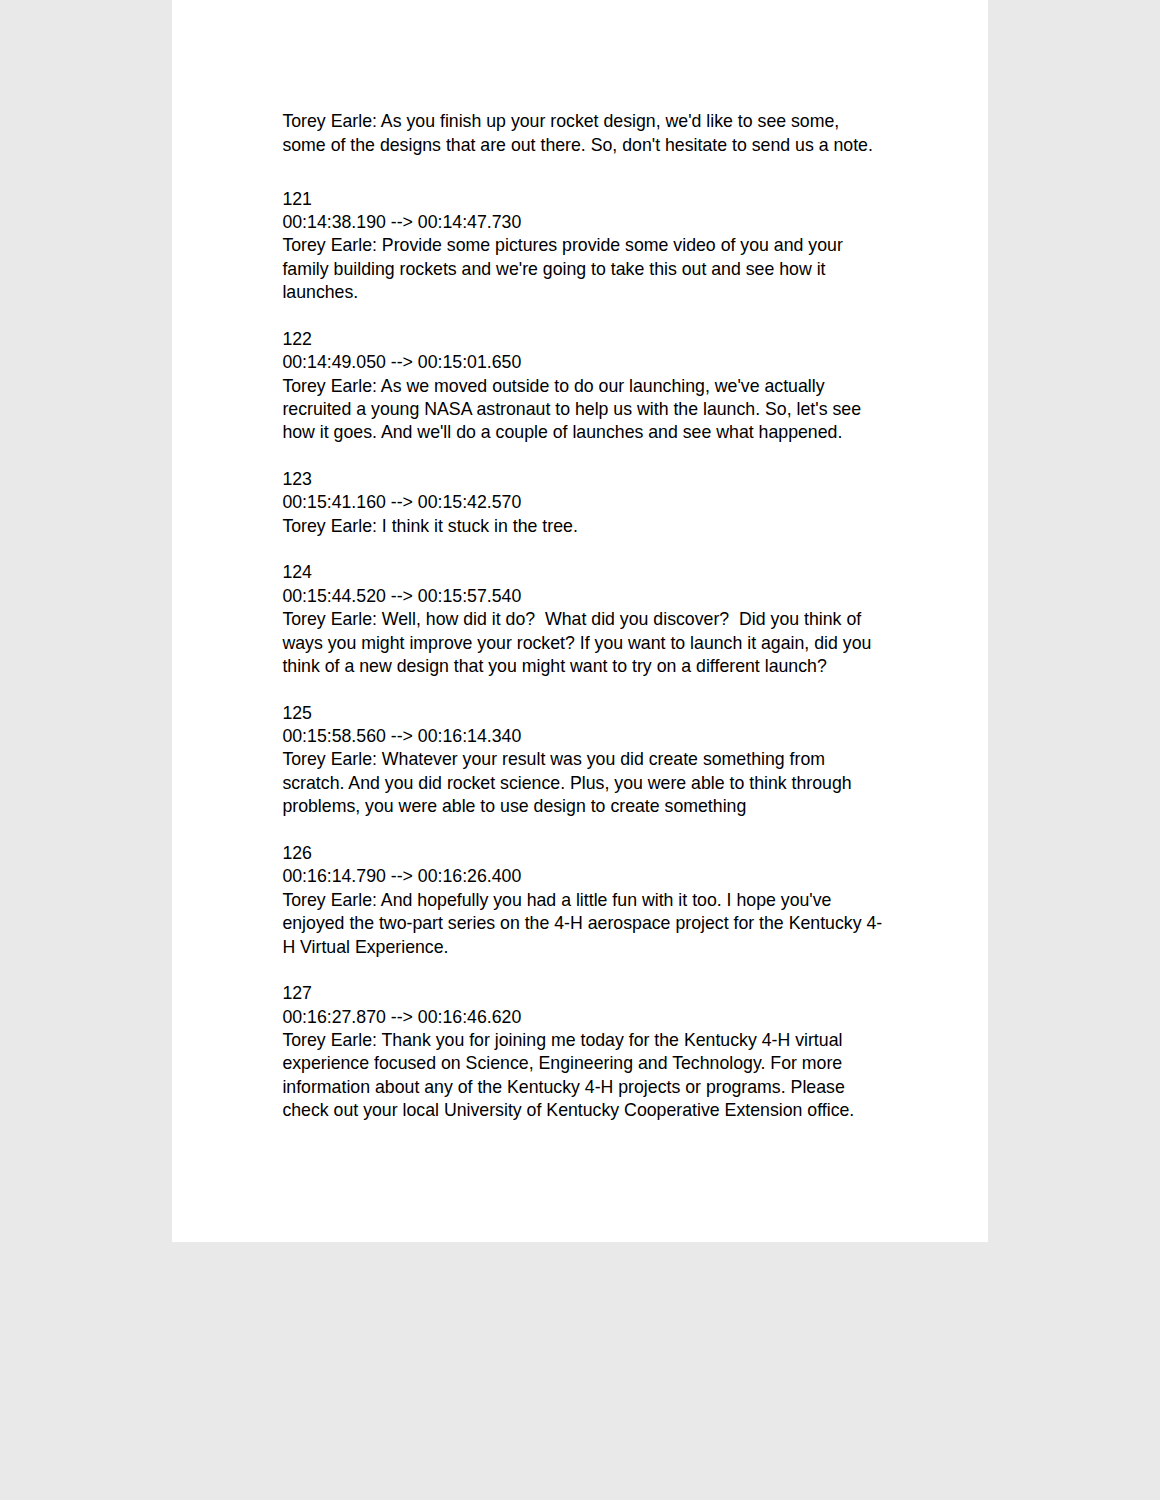Torey Earle: As you finish up your rocket design, we'd like to see some, some of the designs that are out there. So, don't hesitate to send us a note.
121
00:14:38.190 --> 00:14:47.730
Torey Earle: Provide some pictures provide some video of you and your family building rockets and we're going to take this out and see how it launches.
122
00:14:49.050 --> 00:15:01.650
Torey Earle: As we moved outside to do our launching, we've actually recruited a young NASA astronaut to help us with the launch. So, let's see how it goes. And we'll do a couple of launches and see what happened.
123
00:15:41.160 --> 00:15:42.570
Torey Earle: I think it stuck in the tree.
124
00:15:44.520 --> 00:15:57.540
Torey Earle: Well, how did it do? What did you discover? Did you think of ways you might improve your rocket? If you want to launch it again, did you think of a new design that you might want to try on a different launch?
125
00:15:58.560 --> 00:16:14.340
Torey Earle: Whatever your result was you did create something from scratch. And you did rocket science. Plus, you were able to think through problems, you were able to use design to create something
126
00:16:14.790 --> 00:16:26.400
Torey Earle: And hopefully you had a little fun with it too. I hope you've enjoyed the two-part series on the 4-H aerospace project for the Kentucky 4-H Virtual Experience.
127
00:16:27.870 --> 00:16:46.620
Torey Earle: Thank you for joining me today for the Kentucky 4-H virtual experience focused on Science, Engineering and Technology. For more information about any of the Kentucky 4-H projects or programs. Please check out your local University of Kentucky Cooperative Extension office.